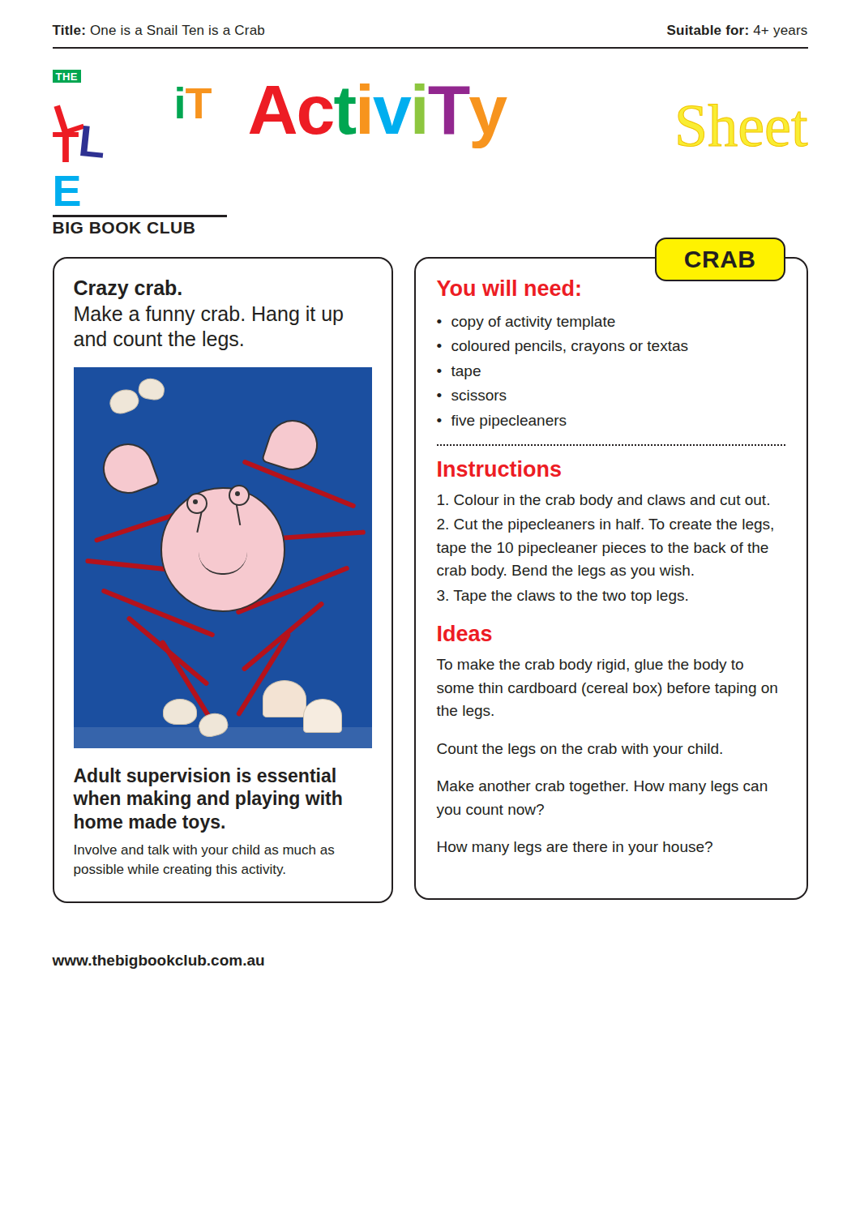Title: One is a Snail Ten is a Crab
Suitable for: 4+ years
THE
LiTTLE
BIG BOOK CLUB
ActiviTy
Sheet
Crazy crab.
Make a funny crab. Hang it up and count the legs.
Adult supervision is essential when making and playing with home made toys.
Involve and talk with your child as much as possible while creating this activity.
CRAB
You will need:
copy of activity template
coloured pencils, crayons or textas
tape
scissors
five pipecleaners
Instructions
1. Colour in the crab body and claws and cut out.
2. Cut the pipecleaners in half. To create the legs, tape the 10 pipecleaner pieces to the back of the crab body. Bend the legs as you wish.
3. Tape the claws to the two top legs.
Ideas
To make the crab body rigid, glue the body to some thin cardboard (cereal box) before taping on the legs.
Count the legs on the crab with your child.
Make another crab together. How many legs can you count now?
How many legs are there in your house?
www.thebigbookclub.com.au